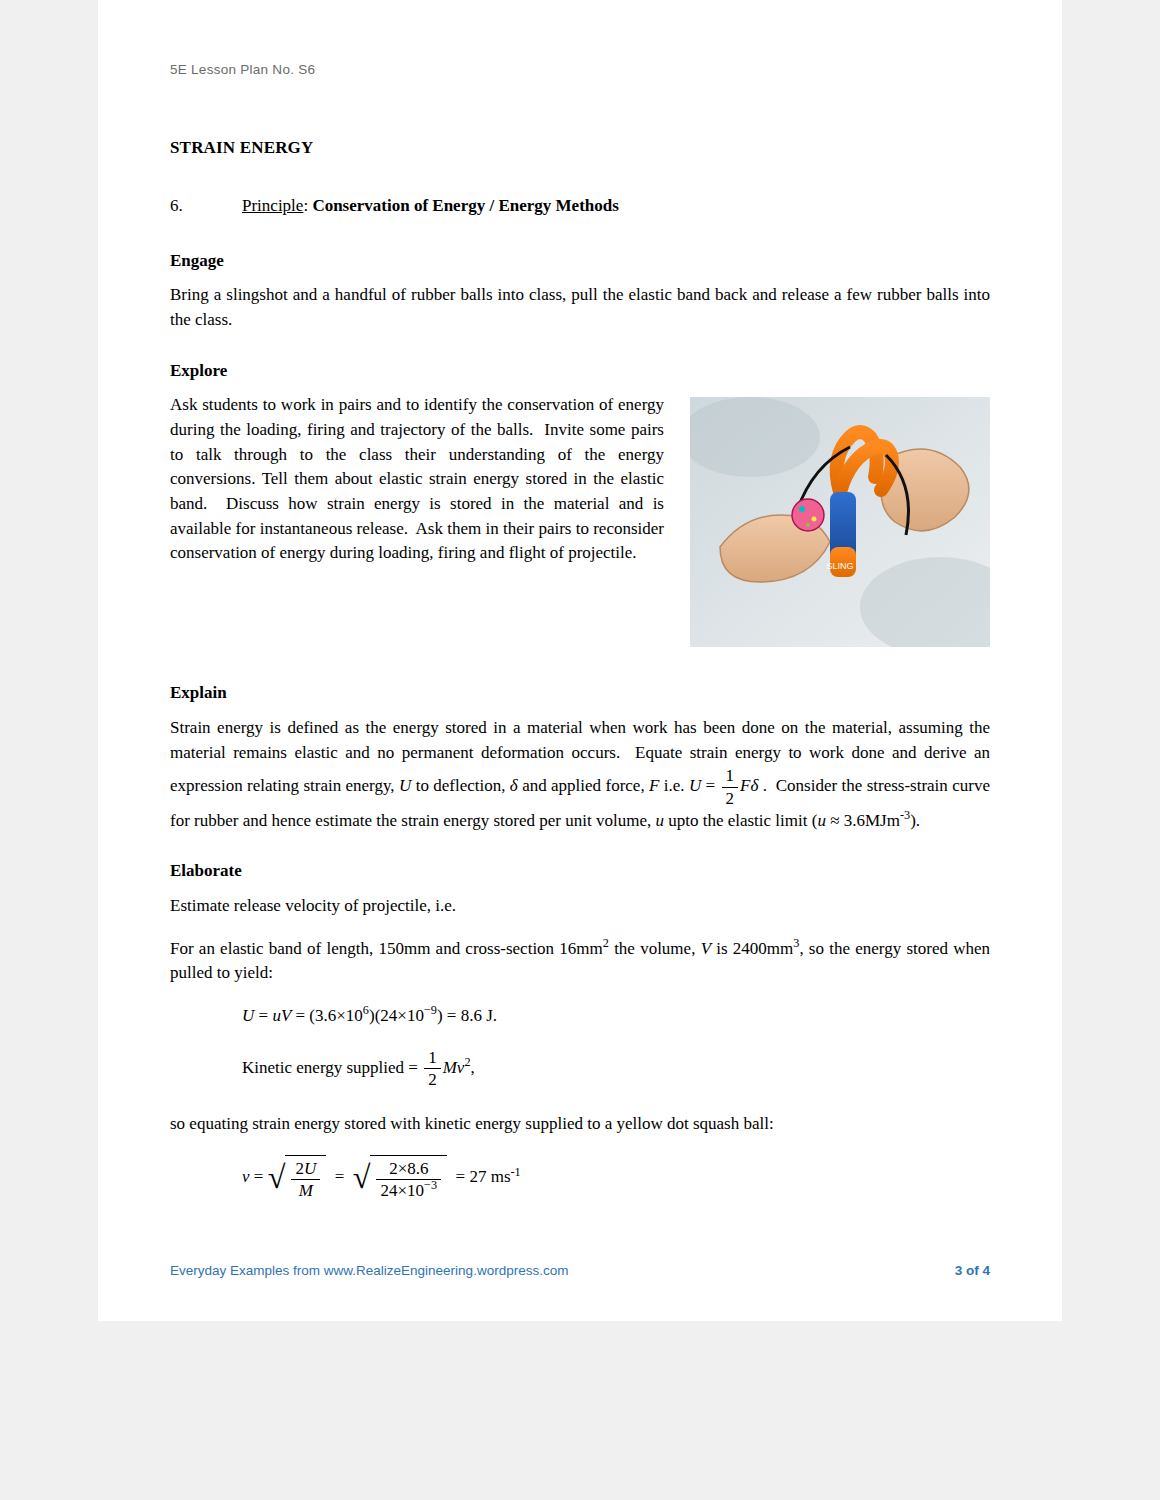5E Lesson Plan No. S6
STRAIN ENERGY
6. Principle: Conservation of Energy / Energy Methods
Engage
Bring a slingshot and a handful of rubber balls into class, pull the elastic band back and release a few rubber balls into the class.
Explore
Ask students to work in pairs and to identify the conservation of energy during the loading, firing and trajectory of the balls. Invite some pairs to talk through to the class their understanding of the energy conversions. Tell them about elastic strain energy stored in the elastic band. Discuss how strain energy is stored in the material and is available for instantaneous release. Ask them in their pairs to reconsider conservation of energy during loading, firing and flight of projectile.
Explain
Strain energy is defined as the energy stored in a material when work has been done on the material, assuming the material remains elastic and no permanent deformation occurs. Equate strain energy to work done and derive an expression relating strain energy, U to deflection, δ and applied force, F i.e. U = 12 Fδ . Consider the stress-strain curve for rubber and hence estimate the strain energy stored per unit volume, u upto the elastic limit (u ≈ 3.6MJm-3).
Elaborate
Estimate release velocity of projectile, i.e.
For an elastic band of length, 150mm and cross-section 16mm2 the volume, V is 2400mm3, so the energy stored when pulled to yield:
U = uV = (3.6×106)(24×10−9) = 8.6 J.
Kinetic energy supplied = 12 Mv2,
so equating strain energy stored with kinetic energy supplied to a yellow dot squash ball:
v = √2U M = √2×8.624×10−3 = 27 ms-1
Everyday Examples from www.RealizeEngineering.wordpress.com 3 of 4